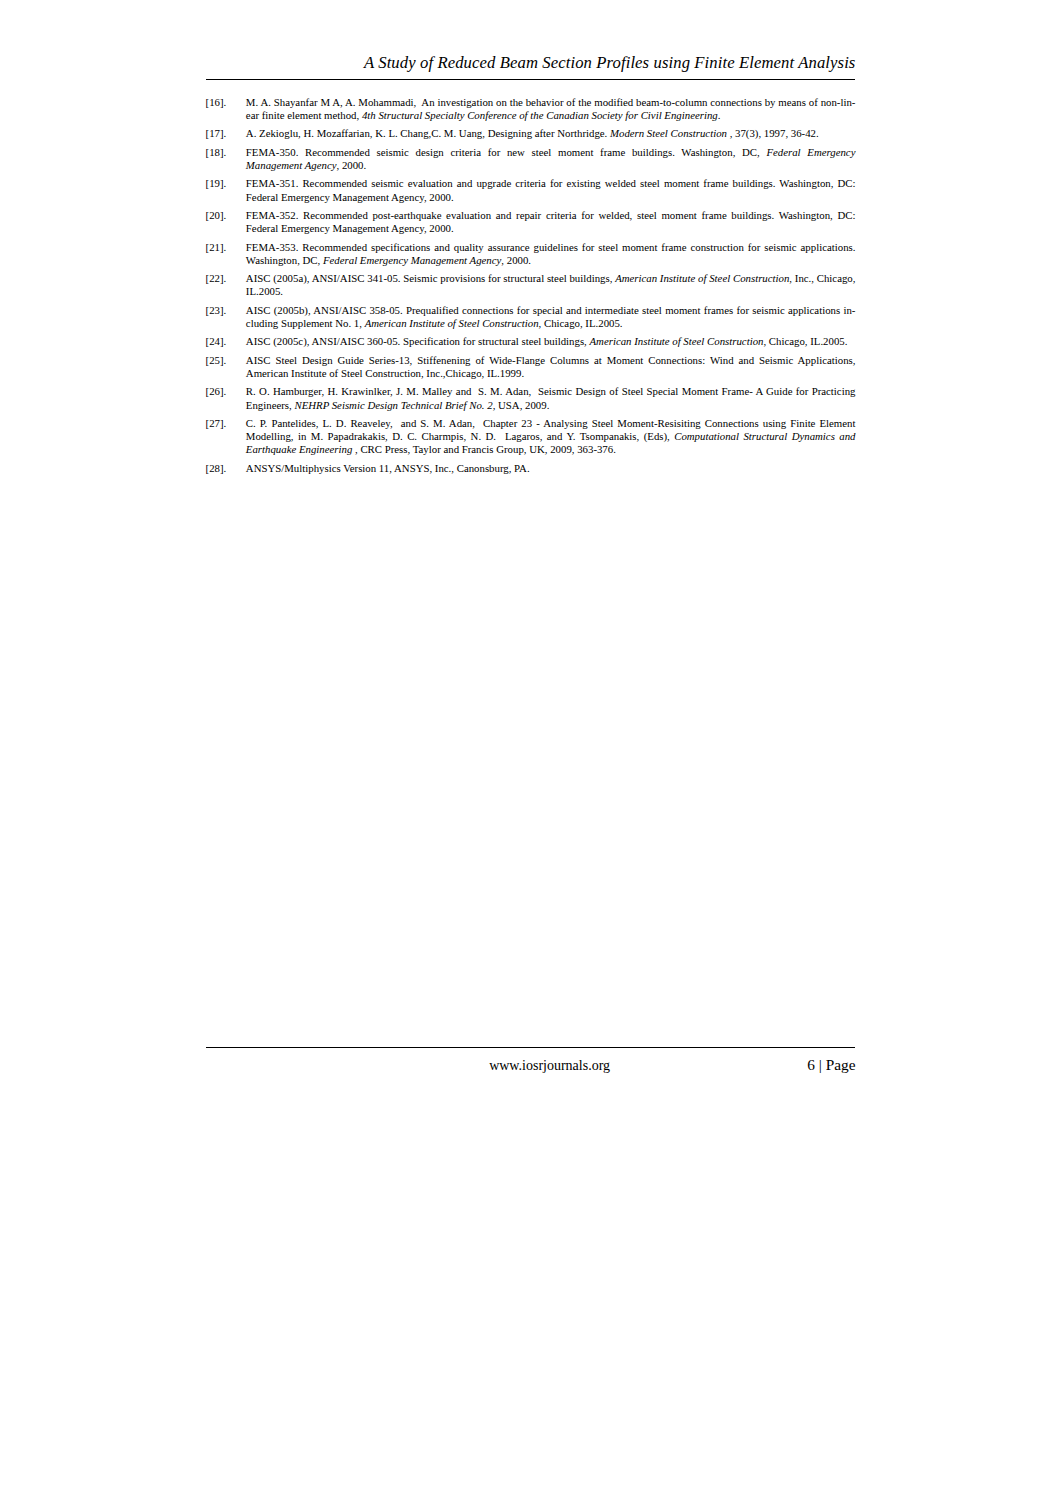A Study of Reduced Beam Section Profiles using Finite Element Analysis
[16].
M. A. Shayanfar M A, A. Mohammadi, An investigation on the behavior of the modified beam-to-column connections by means of non-linear finite element method, 4th Structural Specialty Conference of the Canadian Society for Civil Engineering.
[17].
A. Zekioglu, H. Mozaffarian, K. L. Chang,C. M. Uang, Designing after Northridge. Modern Steel Construction , 37(3), 1997, 36-42.
[18].
FEMA-350. Recommended seismic design criteria for new steel moment frame buildings. Washington, DC, Federal Emergency Management Agency, 2000.
[19].
FEMA-351. Recommended seismic evaluation and upgrade criteria for existing welded steel moment frame buildings. Washington, DC: Federal Emergency Management Agency, 2000.
[20].
FEMA-352. Recommended post-earthquake evaluation and repair criteria for welded, steel moment frame buildings. Washington, DC: Federal Emergency Management Agency, 2000.
[21].
FEMA-353. Recommended specifications and quality assurance guidelines for steel moment frame construction for seismic applications. Washington, DC, Federal Emergency Management Agency, 2000.
[22].
AISC (2005a), ANSI/AISC 341-05. Seismic provisions for structural steel buildings, American Institute of Steel Construction, Inc., Chicago, IL.2005.
[23].
AISC (2005b), ANSI/AISC 358-05. Prequalified connections for special and intermediate steel moment frames for seismic applications including Supplement No. 1, American Institute of Steel Construction, Chicago, IL.2005.
[24].
AISC (2005c), ANSI/AISC 360-05. Specification for structural steel buildings, American Institute of Steel Construction, Chicago, IL.2005.
[25].
AISC Steel Design Guide Series-13, Stiffenening of Wide-Flange Columns at Moment Connections: Wind and Seismic Applications, American Institute of Steel Construction, Inc.,Chicago, IL.1999.
[26].
R. O. Hamburger, H. Krawinlker, J. M. Malley and S. M. Adan, Seismic Design of Steel Special Moment Frame- A Guide for Practicing Engineers, NEHRP Seismic Design Technical Brief No. 2, USA, 2009.
[27].
C. P. Pantelides, L. D. Reaveley, and S. M. Adan, Chapter 23 - Analysing Steel Moment-Resisiting Connections using Finite Element Modelling, in M. Papadrakakis, D. C. Charmpis, N. D. Lagaros, and Y. Tsompanakis, (Eds), Computational Structural Dynamics and Earthquake Engineering , CRC Press, Taylor and Francis Group, UK, 2009, 363-376.
[28].
ANSYS/Multiphysics Version 11, ANSYS, Inc., Canonsburg, PA.
www.iosrjournals.org
6 | Page